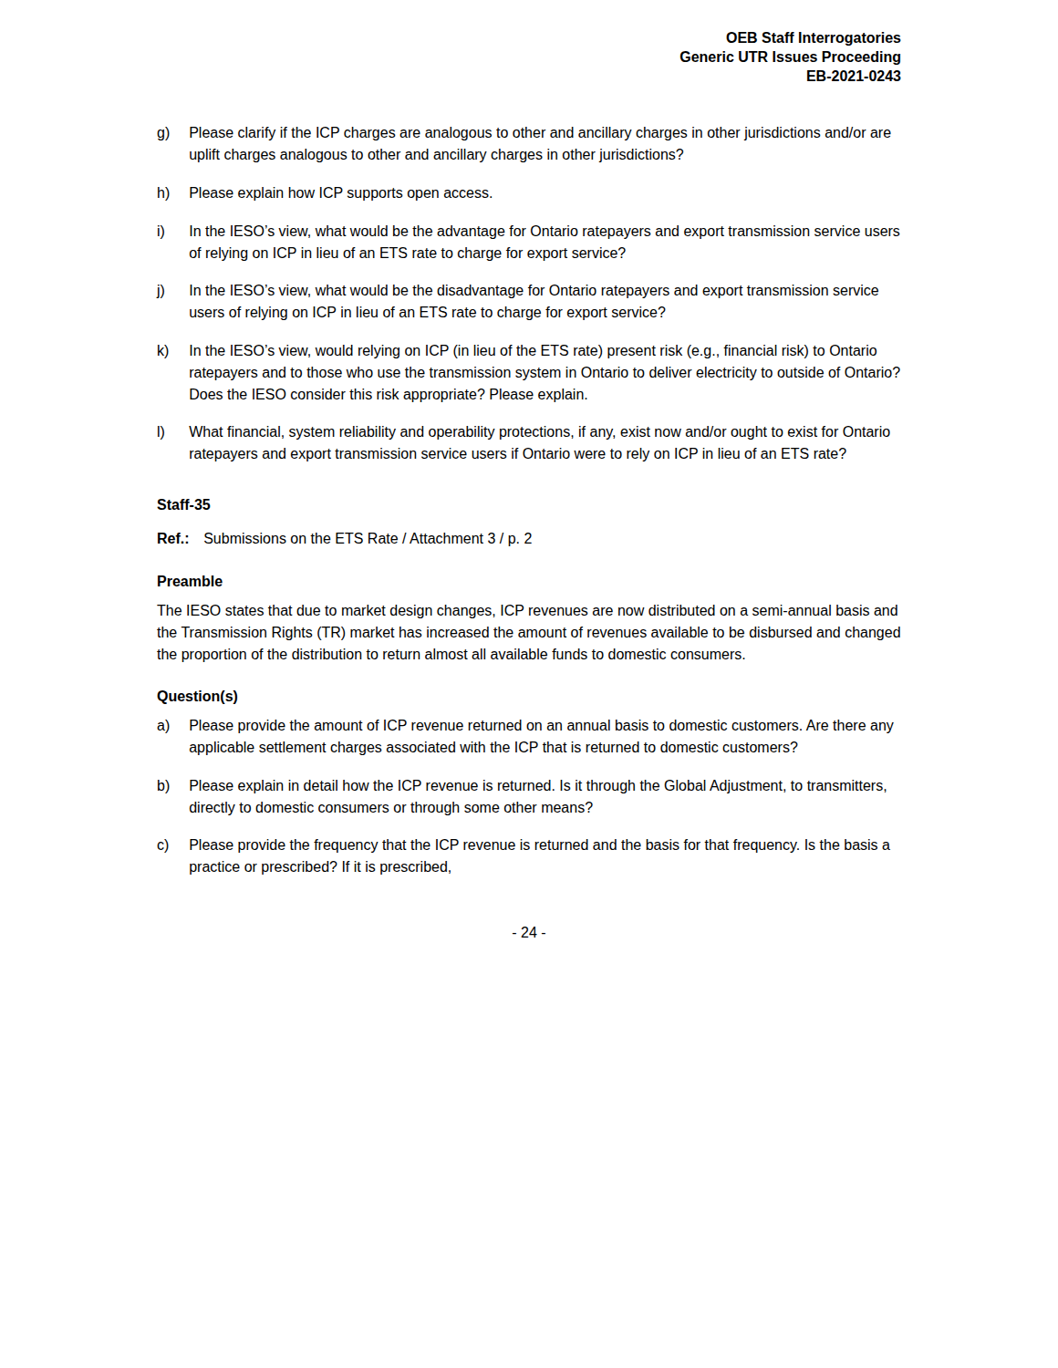OEB Staff Interrogatories
Generic UTR Issues Proceeding
EB-2021-0243
g) Please clarify if the ICP charges are analogous to other and ancillary charges in other jurisdictions and/or are uplift charges analogous to other and ancillary charges in other jurisdictions?
h) Please explain how ICP supports open access.
i) In the IESO’s view, what would be the advantage for Ontario ratepayers and export transmission service users of relying on ICP in lieu of an ETS rate to charge for export service?
j) In the IESO’s view, what would be the disadvantage for Ontario ratepayers and export transmission service users of relying on ICP in lieu of an ETS rate to charge for export service?
k) In the IESO’s view, would relying on ICP (in lieu of the ETS rate) present risk (e.g., financial risk) to Ontario ratepayers and to those who use the transmission system in Ontario to deliver electricity to outside of Ontario? Does the IESO consider this risk appropriate? Please explain.
l) What financial, system reliability and operability protections, if any, exist now and/or ought to exist for Ontario ratepayers and export transmission service users if Ontario were to rely on ICP in lieu of an ETS rate?
Staff-35
Ref.: Submissions on the ETS Rate / Attachment 3 / p. 2
Preamble
The IESO states that due to market design changes, ICP revenues are now distributed on a semi-annual basis and the Transmission Rights (TR) market has increased the amount of revenues available to be disbursed and changed the proportion of the distribution to return almost all available funds to domestic consumers.
Question(s)
a) Please provide the amount of ICP revenue returned on an annual basis to domestic customers. Are there any applicable settlement charges associated with the ICP that is returned to domestic customers?
b) Please explain in detail how the ICP revenue is returned. Is it through the Global Adjustment, to transmitters, directly to domestic consumers or through some other means?
c) Please provide the frequency that the ICP revenue is returned and the basis for that frequency. Is the basis a practice or prescribed? If it is prescribed,
- 24 -